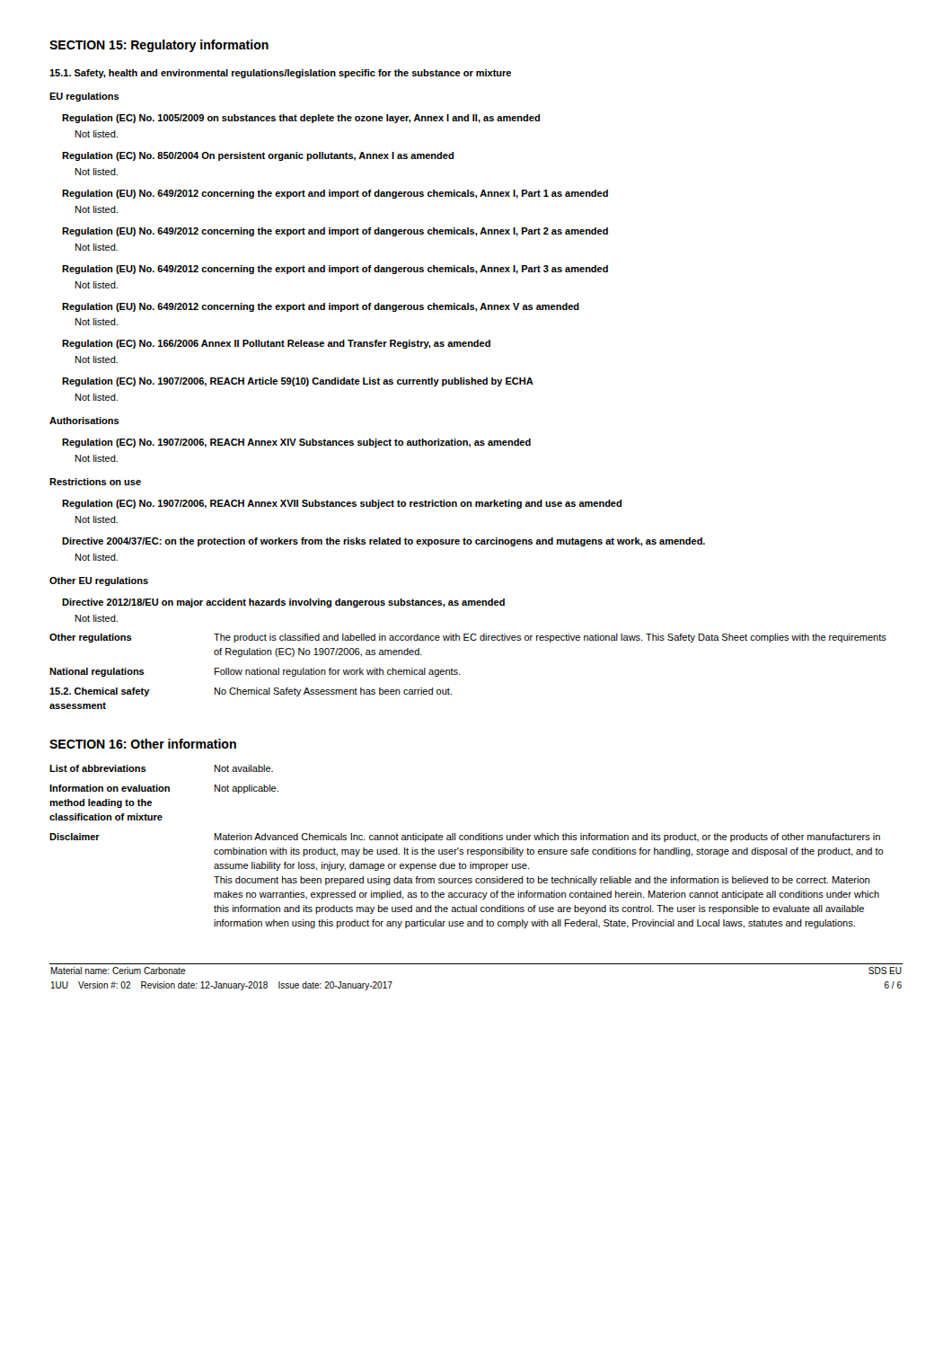SECTION 15: Regulatory information
15.1. Safety, health and environmental regulations/legislation specific for the substance or mixture
EU regulations
Regulation (EC) No. 1005/2009 on substances that deplete the ozone layer, Annex I and II, as amended
Not listed.
Regulation (EC) No. 850/2004 On persistent organic pollutants, Annex I as amended
Not listed.
Regulation (EU) No. 649/2012 concerning the export and import of dangerous chemicals, Annex I, Part 1 as amended
Not listed.
Regulation (EU) No. 649/2012 concerning the export and import of dangerous chemicals, Annex I, Part 2 as amended
Not listed.
Regulation (EU) No. 649/2012 concerning the export and import of dangerous chemicals, Annex I, Part 3 as amended
Not listed.
Regulation (EU) No. 649/2012 concerning the export and import of dangerous chemicals, Annex V as amended
Not listed.
Regulation (EC) No. 166/2006 Annex II Pollutant Release and Transfer Registry, as amended
Not listed.
Regulation (EC) No. 1907/2006, REACH Article 59(10) Candidate List as currently published by ECHA
Not listed.
Authorisations
Regulation (EC) No. 1907/2006, REACH Annex XIV Substances subject to authorization, as amended
Not listed.
Restrictions on use
Regulation (EC) No. 1907/2006, REACH Annex XVII Substances subject to restriction on marketing and use as amended
Not listed.
Directive 2004/37/EC: on the protection of workers from the risks related to exposure to carcinogens and mutagens at work, as amended.
Not listed.
Other EU regulations
Directive 2012/18/EU on major accident hazards involving dangerous substances, as amended
Not listed.
| Other regulations | The product is classified and labelled in accordance with EC directives or respective national laws. This Safety Data Sheet complies with the requirements of Regulation (EC) No 1907/2006, as amended. |
| National regulations | Follow national regulation for work with chemical agents. |
| 15.2. Chemical safety assessment | No Chemical Safety Assessment has been carried out. |
SECTION 16: Other information
| List of abbreviations | Not available. |
| Information on evaluation method leading to the classification of mixture | Not applicable. |
| Disclaimer | Materion Advanced Chemicals Inc. cannot anticipate all conditions under which this information and its product, or the products of other manufacturers in combination with its product, may be used. It is the user's responsibility to ensure safe conditions for handling, storage and disposal of the product, and to assume liability for loss, injury, damage or expense due to improper use. This document has been prepared using data from sources considered to be technically reliable and the information is believed to be correct. Materion makes no warranties, expressed or implied, as to the accuracy of the information contained herein. Materion cannot anticipate all conditions under which this information and its products may be used and the actual conditions of use are beyond its control. The user is responsible to evaluate all available information when using this product for any particular use and to comply with all Federal, State, Provincial and Local laws, statutes and regulations. |
| Material name: Cerium Carbonate | SDS EU |
| 1UU Version #: 02 Revision date: 12-January-2018 Issue date: 20-January-2017 | 6 / 6 |